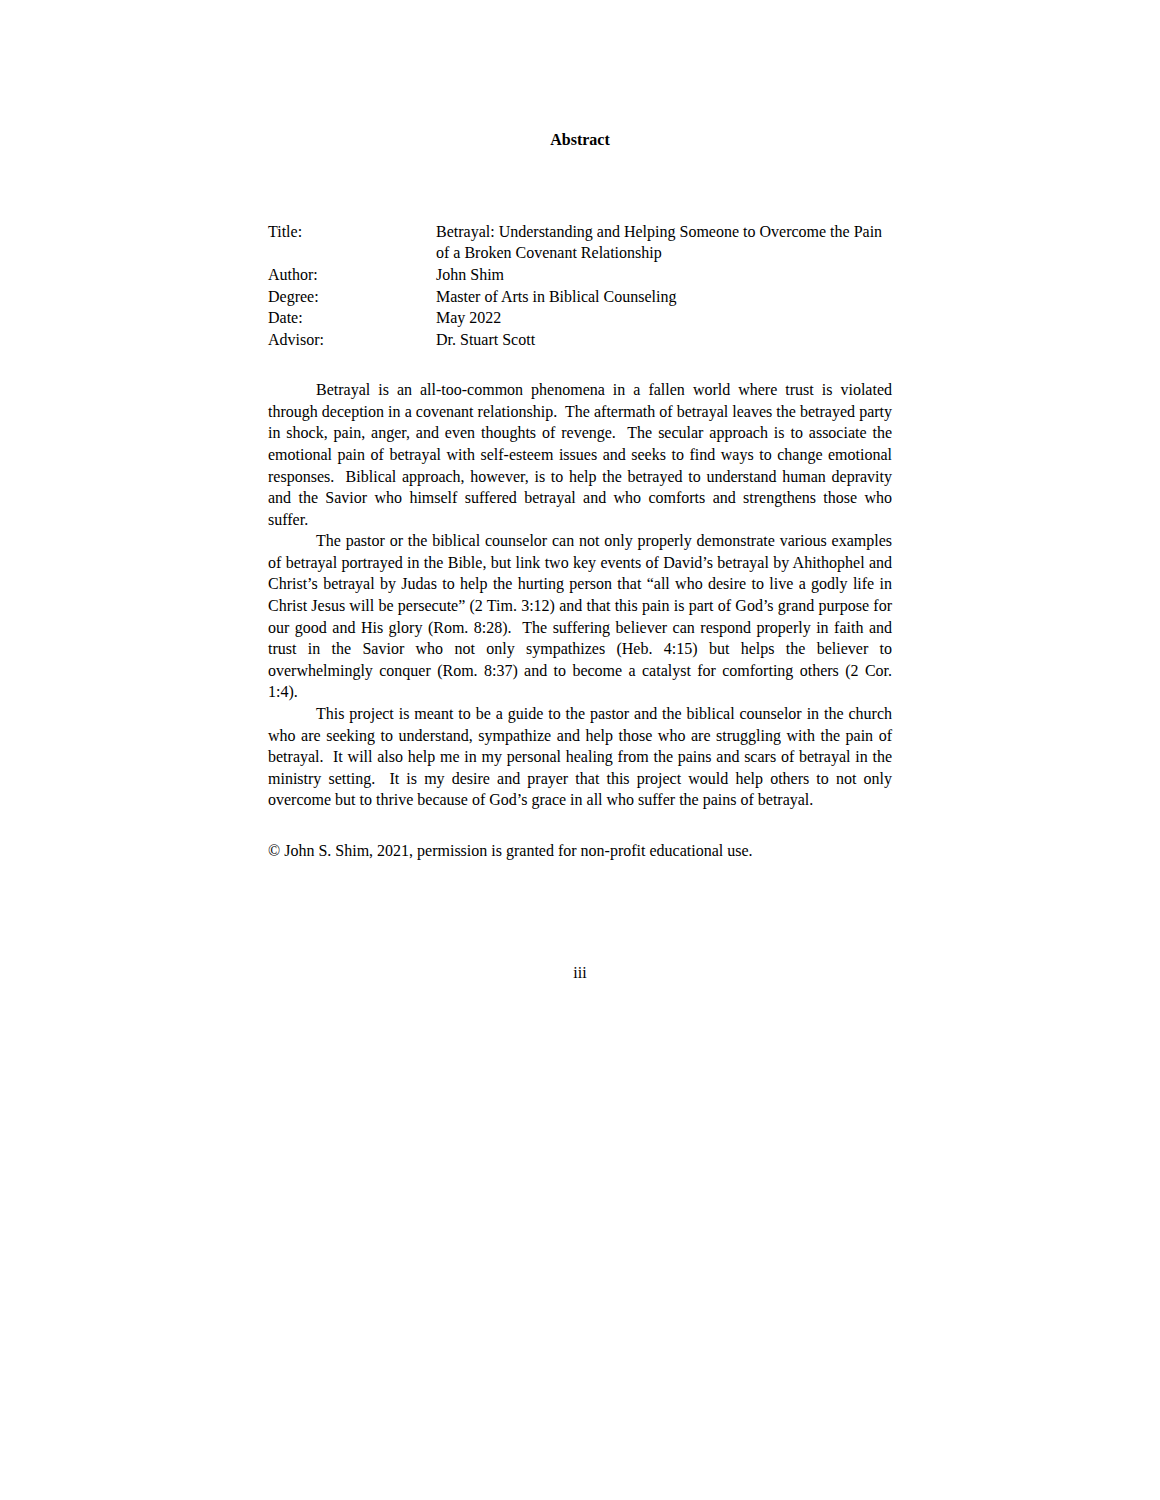Abstract
| Title: | Betrayal: Understanding and Helping Someone to Overcome the Pain of a Broken Covenant Relationship |
| Author: | John Shim |
| Degree: | Master of Arts in Biblical Counseling |
| Date: | May 2022 |
| Advisor: | Dr. Stuart Scott |
Betrayal is an all-too-common phenomena in a fallen world where trust is violated through deception in a covenant relationship. The aftermath of betrayal leaves the betrayed party in shock, pain, anger, and even thoughts of revenge. The secular approach is to associate the emotional pain of betrayal with self-esteem issues and seeks to find ways to change emotional responses. Biblical approach, however, is to help the betrayed to understand human depravity and the Savior who himself suffered betrayal and who comforts and strengthens those who suffer.
The pastor or the biblical counselor can not only properly demonstrate various examples of betrayal portrayed in the Bible, but link two key events of David’s betrayal by Ahithophel and Christ’s betrayal by Judas to help the hurting person that “all who desire to live a godly life in Christ Jesus will be persecute” (2 Tim. 3:12) and that this pain is part of God’s grand purpose for our good and His glory (Rom. 8:28). The suffering believer can respond properly in faith and trust in the Savior who not only sympathizes (Heb. 4:15) but helps the believer to overwhelmingly conquer (Rom. 8:37) and to become a catalyst for comforting others (2 Cor. 1:4).
This project is meant to be a guide to the pastor and the biblical counselor in the church who are seeking to understand, sympathize and help those who are struggling with the pain of betrayal. It will also help me in my personal healing from the pains and scars of betrayal in the ministry setting. It is my desire and prayer that this project would help others to not only overcome but to thrive because of God’s grace in all who suffer the pains of betrayal.
© John S. Shim, 2021, permission is granted for non-profit educational use.
iii